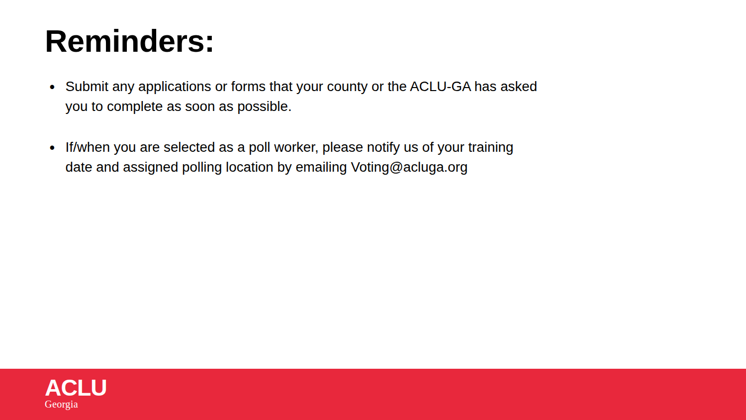Reminders:
Submit any applications or forms that your county or the ACLU-GA has asked you to complete as soon as possible.
If/when you are selected as a poll worker, please notify us of your training date and assigned polling location by emailing Voting@acluga.org
ACLU Georgia